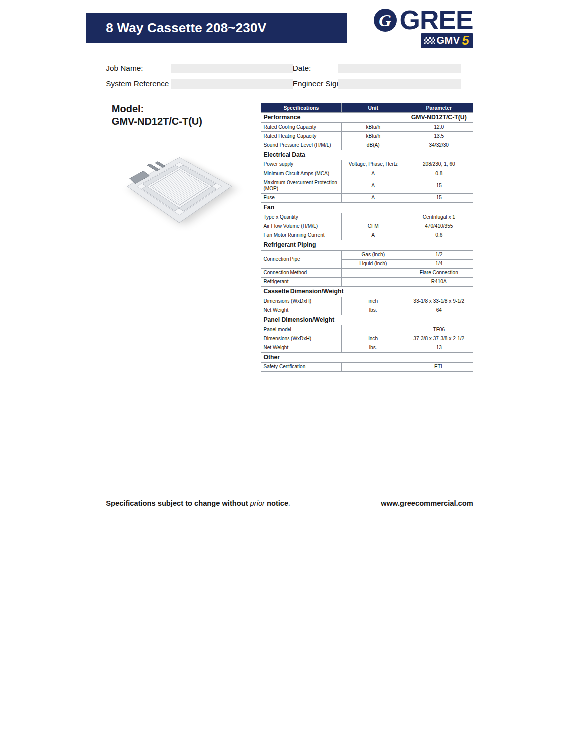8 Way Cassette 208~230V
G
GREE
GMV 5
Job Name:
Date:
System Reference No.:
Engineer Signature:
Model:
GMV-ND12T/C-T(U)
| Specifications | Unit | Parameter |
| --- | --- | --- |
| Performance | GMV-ND12T/C-T(U) |
| Rated Cooling Capacity | kBtu/h | 12.0 |
| Rated Heating Capacity | kBtu/h | 13.5 |
| Sound Pressure Level (H/M/L) | dB(A) | 34/32/30 |
| Electrical Data |
| Power supply | Voltage, Phase, Hertz | 208/230, 1, 60 |
| Minimum Circuit Amps (MCA) | A | 0.8 |
| Maximum Overcurrent Protection (MOP) | A | 15 |
| Fuse | A | 15 |
| Fan |
| Type x Quantity | | Centrifugal x 1 |
| Air Flow Volume (H/M/L) | CFM | 470/410/355 |
| Fan Motor Running Current | A | 0.6 |
| Refrigerant Piping |
| Connection Pipe | Gas (inch) | 1/2 |
| Liquid (inch) | 1/4 |
| Connection Method | | Flare Connection |
| Refrigerant | | R410A |
| Cassette Dimension/Weight |
| Dimensions (WxDxH) | inch | 33-1/8 x 33-1/8 x 9-1/2 |
| Net Weight | lbs. | 64 |
| Panel Dimension/Weight |
| Panel model | | TF06 |
| Dimensions (WxDxH) | inch | 37-3/8 x 37-3/8 x 2-1/2 |
| Net Weight | lbs. | 13 |
| Other |
| Safety Certification | | ETL |
Specifications subject to change without prior notice.
www.greecommercial.com